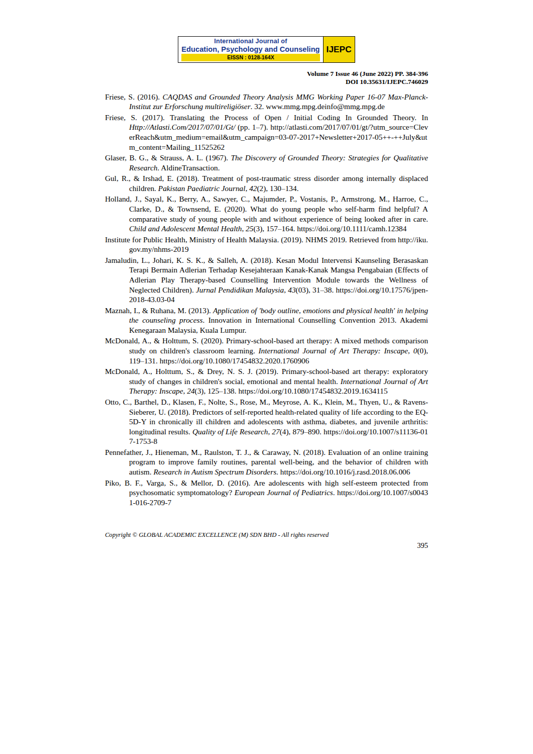International Journal of
Education, Psychology and Counseling
EISSN : 0128-164X
IJEPC
Volume 7 Issue 46 (June 2022) PP. 384-396
DOI 10.35631/IJEPC.746029
Friese, S. (2016). CAQDAS and Grounded Theory Analysis MMG Working Paper 16-07 Max-Planck-Institut zur Erforschung multireligiöser. 32. www.mmg.mpg.deinfo@mmg.mpg.de
Friese, S. (2017). Translating the Process of Open / Initial Coding In Grounded Theory. In Http://Atlasti.Com/2017/07/01/Gt/ (pp. 1–7). http://atlasti.com/2017/07/01/gt/?utm_source=CleverReach&utm_medium=email&utm_campaign=03-07-2017+Newsletter+2017-05++-++July&utm_content=Mailing_11525262
Glaser, B. G., & Strauss, A. L. (1967). The Discovery of Grounded Theory: Strategies for Qualitative Research. AldineTransaction.
Gul, R., & Irshad, E. (2018). Treatment of post-traumatic stress disorder among internally displaced children. Pakistan Paediatric Journal, 42(2), 130–134.
Holland, J., Sayal, K., Berry, A., Sawyer, C., Majumder, P., Vostanis, P., Armstrong, M., Harroe, C., Clarke, D., & Townsend, E. (2020). What do young people who self-harm find helpful? A comparative study of young people with and without experience of being looked after in care. Child and Adolescent Mental Health, 25(3), 157–164. https://doi.org/10.1111/camh.12384
Institute for Public Health, Ministry of Health Malaysia. (2019). NHMS 2019. Retrieved from http://iku.gov.my/nhms-2019
Jamaludin, L., Johari, K. S. K., & Salleh, A. (2018). Kesan Modul Intervensi Kaunseling Berasaskan Terapi Bermain Adlerian Terhadap Kesejahteraan Kanak-Kanak Mangsa Pengabaian (Effects of Adlerian Play Therapy-based Counselling Intervention Module towards the Wellness of Neglected Children). Jurnal Pendidikan Malaysia, 43(03), 31–38. https://doi.org/10.17576/jpen-2018-43.03-04
Maznah, I., & Ruhana, M. (2013). Application of 'body outline, emotions and physical health' in helping the counseling process. Innovation in International Counselling Convention 2013. Akademi Kenegaraan Malaysia, Kuala Lumpur.
McDonald, A., & Holttum, S. (2020). Primary-school-based art therapy: A mixed methods comparison study on children's classroom learning. International Journal of Art Therapy: Inscape, 0(0), 119–131. https://doi.org/10.1080/17454832.2020.1760906
McDonald, A., Holttum, S., & Drey, N. S. J. (2019). Primary-school-based art therapy: exploratory study of changes in children's social, emotional and mental health. International Journal of Art Therapy: Inscape, 24(3), 125–138. https://doi.org/10.1080/17454832.2019.1634115
Otto, C., Barthel, D., Klasen, F., Nolte, S., Rose, M., Meyrose, A. K., Klein, M., Thyen, U., & Ravens-Sieberer, U. (2018). Predictors of self-reported health-related quality of life according to the EQ-5D-Y in chronically ill children and adolescents with asthma, diabetes, and juvenile arthritis: longitudinal results. Quality of Life Research, 27(4), 879–890. https://doi.org/10.1007/s11136-017-1753-8
Pennefather, J., Hieneman, M., Raulston, T. J., & Caraway, N. (2018). Evaluation of an online training program to improve family routines, parental well-being, and the behavior of children with autism. Research in Autism Spectrum Disorders. https://doi.org/10.1016/j.rasd.2018.06.006
Piko, B. F., Varga, S., & Mellor, D. (2016). Are adolescents with high self-esteem protected from psychosomatic symptomatology? European Journal of Pediatrics. https://doi.org/10.1007/s00431-016-2709-7
Copyright © GLOBAL ACADEMIC EXCELLENCE (M) SDN BHD - All rights reserved
395